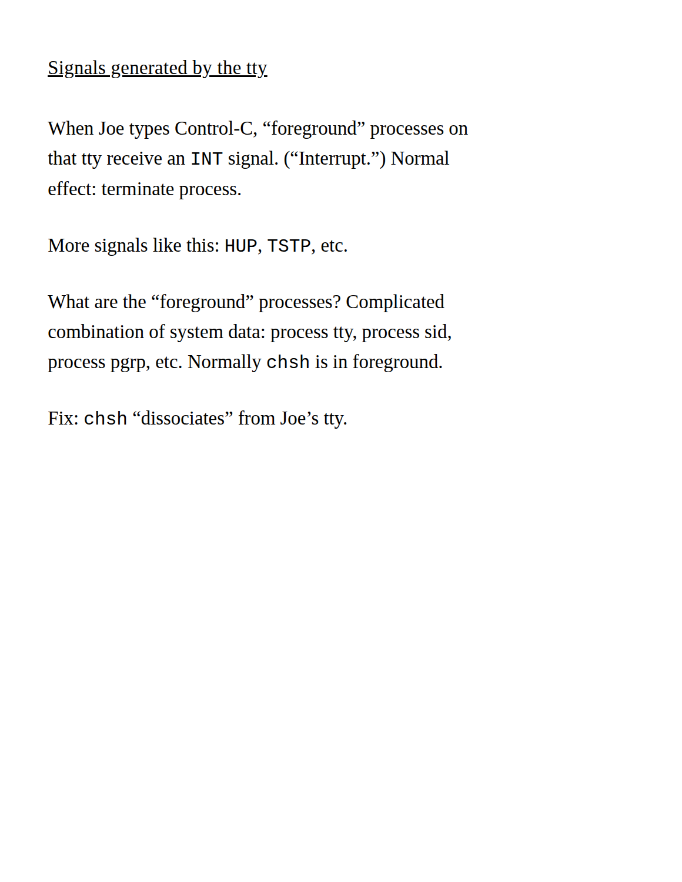Signals generated by the tty
When Joe types Control-C, “foreground” processes on that tty receive an INT signal. (“Interrupt.”) Normal effect: terminate process.
More signals like this: HUP, TSTP, etc.
What are the “foreground” processes? Complicated combination of system data: process tty, process sid, process pgrp, etc. Normally chsh is in foreground.
Fix: chsh “dissociates” from Joe’s tty.